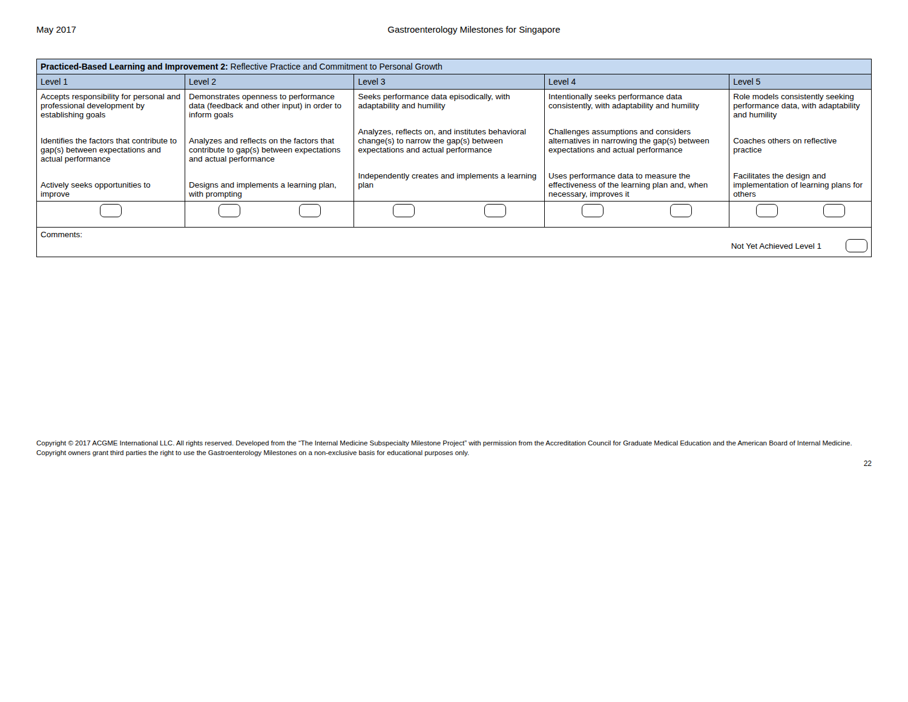May 2017
Gastroenterology Milestones for Singapore
| Practiced-Based Learning and Improvement 2: Reflective Practice and Commitment to Personal Growth |
| --- |
| Level 1 | Level 2 | Level 3 | Level 4 | Level 5 |
| Accepts responsibility for personal and professional development by establishing goals Identifies the factors that contribute to gap(s) between expectations and actual performance Actively seeks opportunities to improve | Demonstrates openness to performance data (feedback and other input) in order to inform goals Analyzes and reflects on the factors that contribute to gap(s) between expectations and actual performance Designs and implements a learning plan, with prompting | Seeks performance data episodically, with adaptability and humility Analyzes, reflects on, and institutes behavioral change(s) to narrow the gap(s) between expectations and actual performance Independently creates and implements a learning plan | Intentionally seeks performance data consistently, with adaptability and humility Challenges assumptions and considers alternatives in narrowing the gap(s) between expectations and actual performance Uses performance data to measure the effectiveness of the learning plan and, when necessary, improves it | Role models consistently seeking performance data, with adaptability and humility Coaches others on reflective practice Facilitates the design and implementation of learning plans for others |
| Comments: Not Yet Achieved Level 1 |
Copyright © 2017 ACGME International LLC. All rights reserved. Developed from the “The Internal Medicine Subspecialty Milestone Project” with permission from the Accreditation Council for Graduate Medical Education and the American Board of Internal Medicine. Copyright owners grant third parties the right to use the Gastroenterology Milestones on a non-exclusive basis for educational purposes only.
22